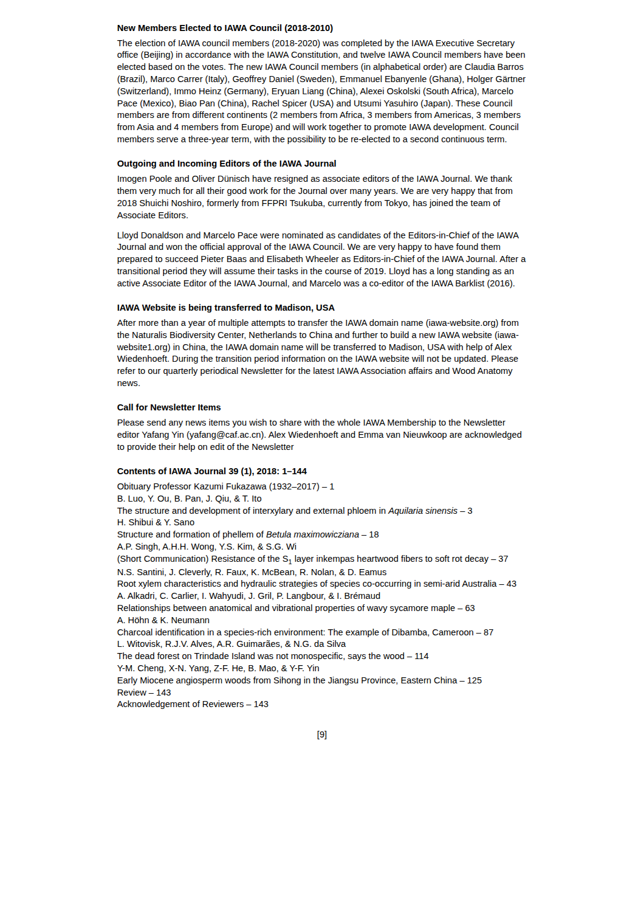New Members Elected to IAWA Council (2018-2010)
The election of IAWA council members (2018-2020) was completed by the IAWA Executive Secretary office (Beijing) in accordance with the IAWA Constitution, and twelve IAWA Council members have been elected based on the votes. The new IAWA Council members (in alphabetical order) are Claudia Barros (Brazil), Marco Carrer (Italy), Geoffrey Daniel (Sweden), Emmanuel Ebanyenle (Ghana), Holger Gärtner (Switzerland), Immo Heinz (Germany), Eryuan Liang (China), Alexei Oskolski (South Africa), Marcelo Pace (Mexico), Biao Pan (China), Rachel Spicer (USA) and Utsumi Yasuhiro (Japan). These Council members are from different continents (2 members from Africa, 3 members from Americas, 3 members from Asia and 4 members from Europe) and will work together to promote IAWA development. Council members serve a three-year term, with the possibility to be re-elected to a second continuous term.
Outgoing and Incoming Editors of the IAWA Journal
Imogen Poole and Oliver Dünisch have resigned as associate editors of the IAWA Journal. We thank them very much for all their good work for the Journal over many years. We are very happy that from 2018 Shuichi Noshiro, formerly from FFPRI Tsukuba, currently from Tokyo, has joined the team of Associate Editors.
Lloyd Donaldson and Marcelo Pace were nominated as candidates of the Editors-in-Chief of the IAWA Journal and won the official approval of the IAWA Council. We are very happy to have found them prepared to succeed Pieter Baas and Elisabeth Wheeler as Editors-in-Chief of the IAWA Journal. After a transitional period they will assume their tasks in the course of 2019. Lloyd has a long standing as an active Associate Editor of the IAWA Journal, and Marcelo was a co-editor of the IAWA Barklist (2016).
IAWA Website is being transferred to Madison, USA
After more than a year of multiple attempts to transfer the IAWA domain name (iawa-website.org) from the Naturalis Biodiversity Center, Netherlands to China and further to build a new IAWA website (iawa-website1.org) in China, the IAWA domain name will be transferred to Madison, USA with help of Alex Wiedenhoeft. During the transition period information on the IAWA website will not be updated. Please refer to our quarterly periodical Newsletter for the latest IAWA Association affairs and Wood Anatomy news.
Call for Newsletter Items
Please send any news items you wish to share with the whole IAWA Membership to the Newsletter editor Yafang Yin (yafang@caf.ac.cn). Alex Wiedenhoeft and Emma van Nieuwkoop are acknowledged to provide their help on edit of the Newsletter
Contents of IAWA Journal 39 (1), 2018: 1–144
Obituary Professor Kazumi Fukazawa (1932–2017) – 1
B. Luo, Y. Ou, B. Pan, J. Qiu, & T. Ito
The structure and development of interxylary and external phloem in Aquilaria sinensis – 3
H. Shibui & Y. Sano
Structure and formation of phellem of Betula maximowicziana – 18
A.P. Singh, A.H.H. Wong, Y.S. Kim, & S.G. Wi
(Short Communication) Resistance of the S1 layer inkempas heartwood fibers to soft rot decay – 37
N.S. Santini, J. Cleverly, R. Faux, K. McBean, R. Nolan, & D. Eamus
Root xylem characteristics and hydraulic strategies of species co-occurring in semi-arid Australia – 43
A. Alkadri, C. Carlier, I. Wahyudi, J. Gril, P. Langbour, & I. Brémaud
Relationships between anatomical and vibrational properties of wavy sycamore maple – 63
A. Höhn & K. Neumann
Charcoal identification in a species-rich environment: The example of Dibamba, Cameroon – 87
L. Witovisk, R.J.V. Alves, A.R. Guimarães, & N.G. da Silva
The dead forest on Trindade Island was not monospecific, says the wood – 114
Y-M. Cheng, X-N. Yang, Z-F. He, B. Mao, & Y-F. Yin
Early Miocene angiosperm woods from Sihong in the Jiangsu Province, Eastern China – 125
Review – 143
Acknowledgement of Reviewers – 143
[9]